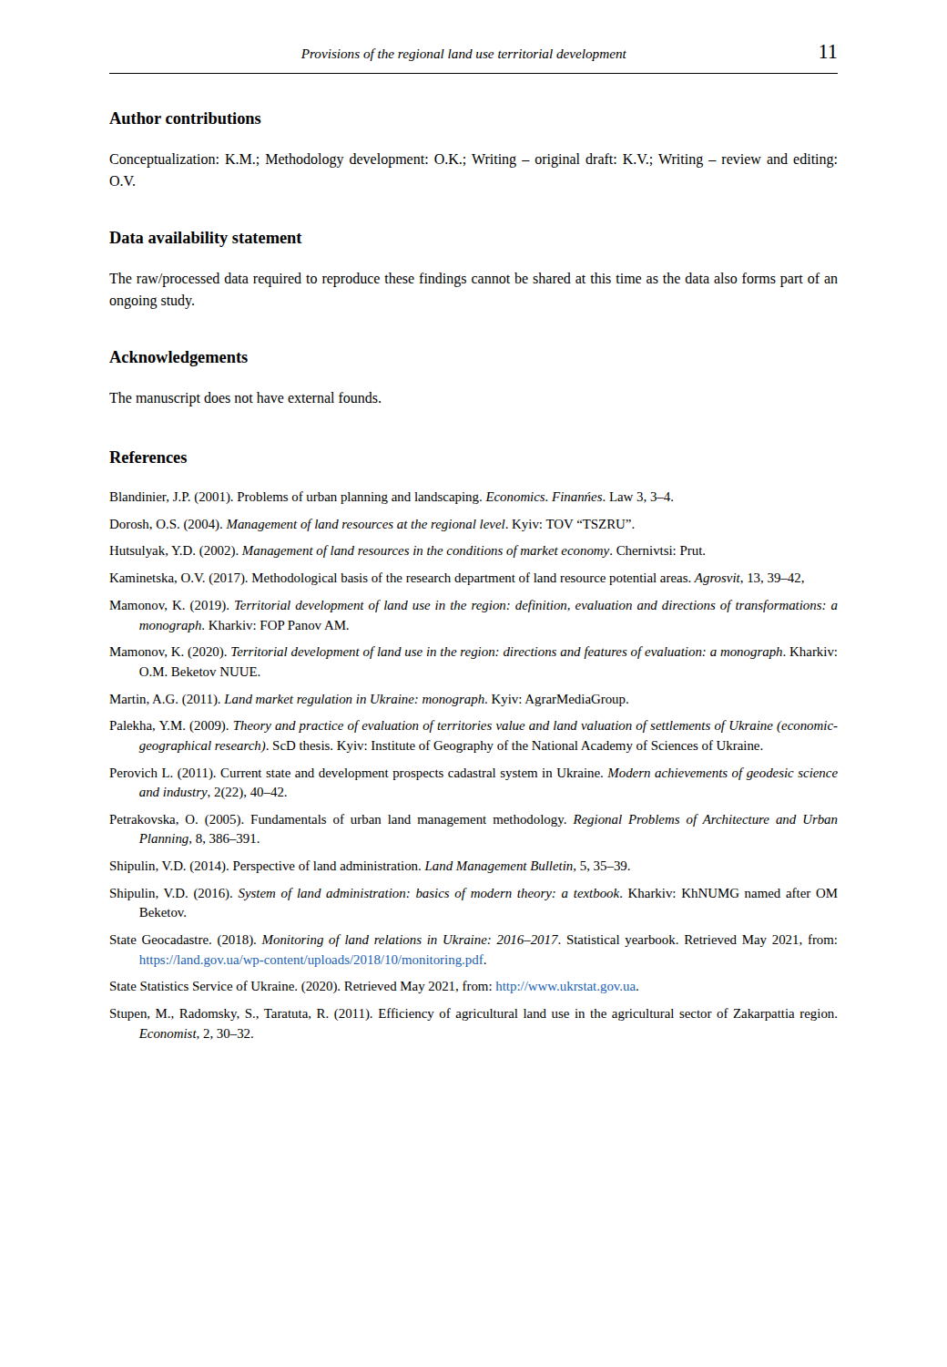Provisions of the regional land use territorial development 11
Author contributions
Conceptualization: K.M.; Methodology development: O.K.; Writing – original draft: K.V.; Writing – review and editing: O.V.
Data availability statement
The raw/processed data required to reproduce these findings cannot be shared at this time as the data also forms part of an ongoing study.
Acknowledgements
The manuscript does not have external founds.
References
Blandinier, J.P. (2001). Problems of urban planning and landscaping. Economics. Finanńes. Law 3, 3–4.
Dorosh, O.S. (2004). Management of land resources at the regional level. Kyiv: TOV “TSZRU”.
Hutsulyak, Y.D. (2002). Management of land resources in the conditions of market economy. Chernivtsi: Prut.
Kaminetska, O.V. (2017). Methodological basis of the research department of land resource potential areas. Agrosvit, 13, 39–42,
Mamonov, K. (2019). Territorial development of land use in the region: definition, evaluation and directions of transformations: a monograph. Kharkiv: FOP Panov AM.
Mamonov, K. (2020). Territorial development of land use in the region: directions and features of evaluation: a monograph. Kharkiv: O.M. Beketov NUUE.
Martin, A.G. (2011). Land market regulation in Ukraine: monograph. Kyiv: AgrarMediaGroup.
Palekha, Y.M. (2009). Theory and practice of evaluation of territories value and land valuation of settlements of Ukraine (economic-geographical research). ScD thesis. Kyiv: Institute of Geography of the National Academy of Sciences of Ukraine.
Perovich L. (2011). Current state and development prospects cadastral system in Ukraine. Modern achievements of geodesic science and industry, 2(22), 40–42.
Petrakovska, O. (2005). Fundamentals of urban land management methodology. Regional Problems of Architecture and Urban Planning, 8, 386–391.
Shipulin, V.D. (2014). Perspective of land administration. Land Management Bulletin, 5, 35–39.
Shipulin, V.D. (2016). System of land administration: basics of modern theory: a textbook. Kharkiv: KhNUMG named after OM Beketov.
State Geocadastre. (2018). Monitoring of land relations in Ukraine: 2016–2017. Statistical yearbook. Retrieved May 2021, from: https://land.gov.ua/wp-content/uploads/2018/10/monitoring.pdf.
State Statistics Service of Ukraine. (2020). Retrieved May 2021, from: http://www.ukrstat.gov.ua.
Stupen, M., Radomsky, S., Taratuta, R. (2011). Efficiency of agricultural land use in the agricultural sector of Zakarpattia region. Economist, 2, 30–32.